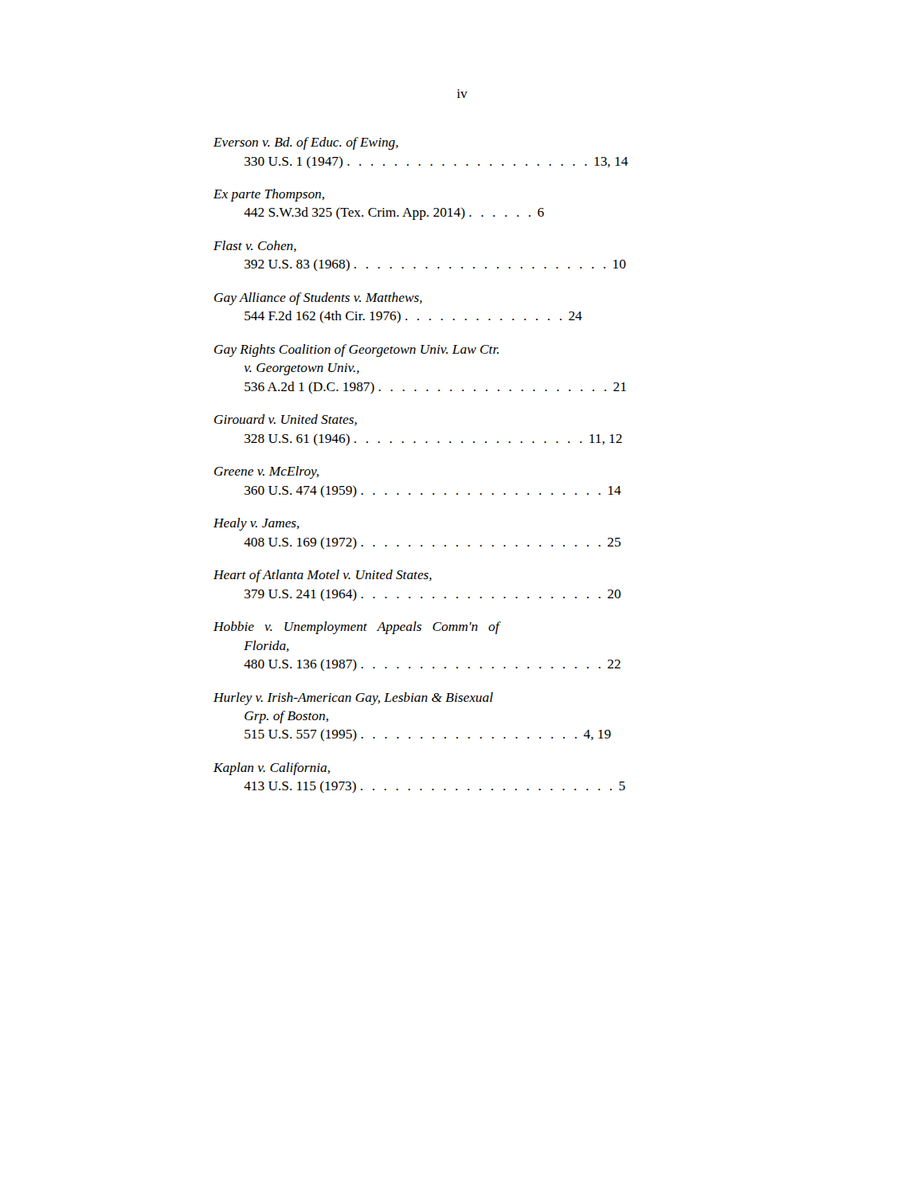iv
Everson v. Bd. of Educ. of Ewing,
330 U.S. 1 (1947) . . . . . . . . . . . . . . . . . . . . . 13, 14
Ex parte Thompson,
442 S.W.3d 325 (Tex. Crim. App. 2014) . . . . . . 6
Flast v. Cohen,
392 U.S. 83 (1968) . . . . . . . . . . . . . . . . . . . . . . 10
Gay Alliance of Students v. Matthews,
544 F.2d 162 (4th Cir. 1976) . . . . . . . . . . . . . . 24
Gay Rights Coalition of Georgetown Univ. Law Ctr.
v. Georgetown Univ.,
536 A.2d 1 (D.C. 1987) . . . . . . . . . . . . . . . . . . . . 21
Girouard v. United States,
328 U.S. 61 (1946) . . . . . . . . . . . . . . . . . . . . 11, 12
Greene v. McElroy,
360 U.S. 474 (1959) . . . . . . . . . . . . . . . . . . . . . 14
Healy v. James,
408 U.S. 169 (1972) . . . . . . . . . . . . . . . . . . . . . 25
Heart of Atlanta Motel v. United States,
379 U.S. 241 (1964) . . . . . . . . . . . . . . . . . . . . . 20
Hobbie v. Unemployment Appeals Comm'n of
Florida,
480 U.S. 136 (1987) . . . . . . . . . . . . . . . . . . . . . 22
Hurley v. Irish-American Gay, Lesbian & Bisexual
Grp. of Boston,
515 U.S. 557 (1995) . . . . . . . . . . . . . . . . . . . 4, 19
Kaplan v. California,
413 U.S. 115 (1973) . . . . . . . . . . . . . . . . . . . . . . 5